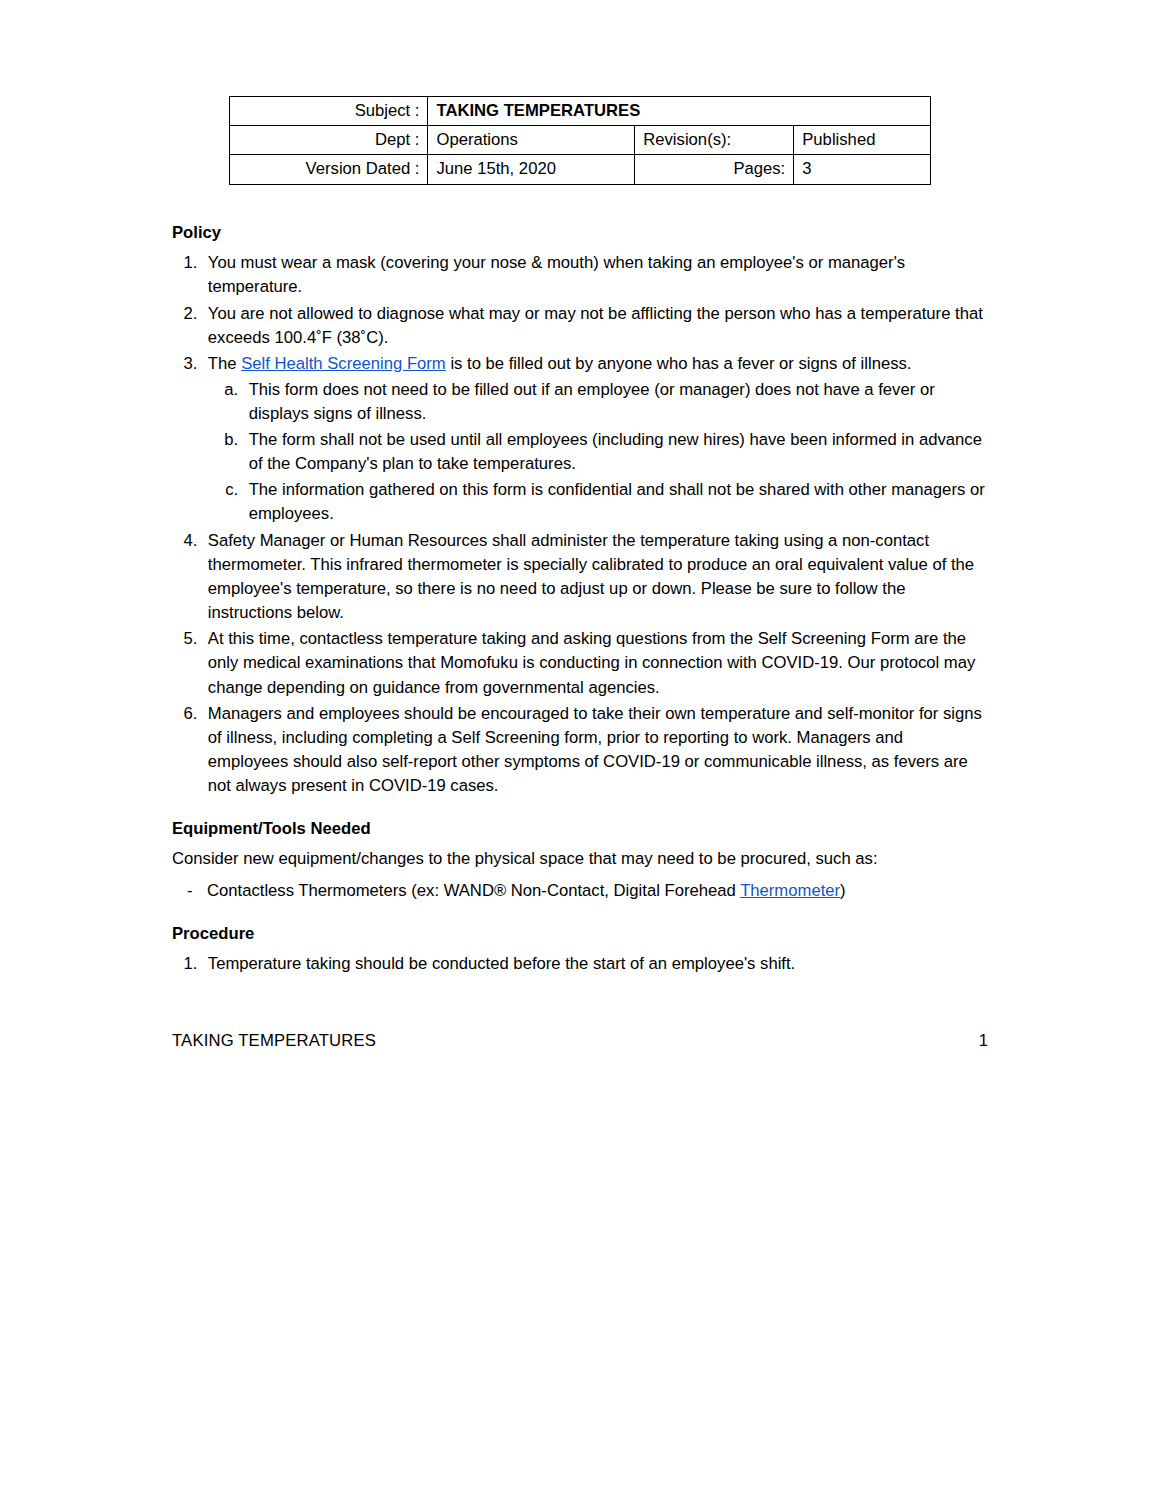| Subject : | TAKING TEMPERATURES |
| Dept : | Operations | Revision(s): | Published |
| Version Dated : | June 15th, 2020 | Pages: | 3 |
Policy
You must wear a mask (covering your nose & mouth) when taking an employee's or manager's temperature.
You are not allowed to diagnose what may or may not be afflicting the person who has a temperature that exceeds 100.4˚F (38˚C).
The Self Health Screening Form is to be filled out by anyone who has a fever or signs of illness.
This form does not need to be filled out if an employee (or manager) does not have a fever or displays signs of illness.
The form shall not be used until all employees (including new hires) have been informed in advance of the Company's plan to take temperatures.
The information gathered on this form is confidential and shall not be shared with other managers or employees.
Safety Manager or Human Resources shall administer the temperature taking using a non-contact thermometer. This infrared thermometer is specially calibrated to produce an oral equivalent value of the employee's temperature, so there is no need to adjust up or down. Please be sure to follow the instructions below.
At this time, contactless temperature taking and asking questions from the Self Screening Form are the only medical examinations that Momofuku is conducting in connection with COVID-19. Our protocol may change depending on guidance from governmental agencies.
Managers and employees should be encouraged to take their own temperature and self-monitor for signs of illness, including completing a Self Screening form, prior to reporting to work. Managers and employees should also self-report other symptoms of COVID-19 or communicable illness, as fevers are not always present in COVID-19 cases.
Equipment/Tools Needed
Consider new equipment/changes to the physical space that may need to be procured, such as:
Contactless Thermometers (ex: WAND® Non-Contact, Digital Forehead Thermometer)
Procedure
Temperature taking should be conducted before the start of an employee's shift.
TAKING TEMPERATURES 1